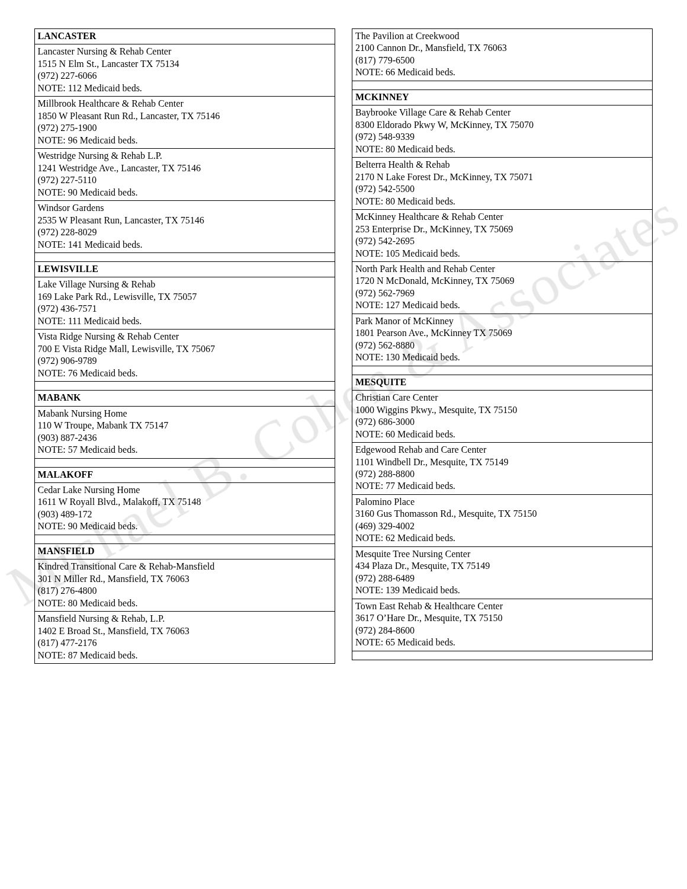Michael B. Cohen & Associates
| LANCASTER |
| Lancaster Nursing & Rehab Center 1515 N Elm St., Lancaster TX 75134 (972) 227-6066 NOTE: 112 Medicaid beds. |
| Millbrook Healthcare & Rehab Center 1850 W Pleasant Run Rd., Lancaster, TX 75146 (972) 275-1900 NOTE: 96 Medicaid beds. |
| Westridge Nursing & Rehab L.P. 1241 Westridge Ave., Lancaster, TX 75146 (972) 227-5110 NOTE: 90 Medicaid beds. |
| Windsor Gardens 2535 W Pleasant Run, Lancaster, TX 75146 (972) 228-8029 NOTE: 141 Medicaid beds. |
| LEWISVILLE |
| Lake Village Nursing & Rehab 169 Lake Park Rd., Lewisville, TX 75057 (972) 436-7571 NOTE: 111 Medicaid beds. |
| Vista Ridge Nursing & Rehab Center 700 E Vista Ridge Mall, Lewisville, TX 75067 (972) 906-9789 NOTE: 76 Medicaid beds. |
| MABANK |
| Mabank Nursing Home 110 W Troupe, Mabank TX 75147 (903) 887-2436 NOTE: 57 Medicaid beds. |
| MALAKOFF |
| Cedar Lake Nursing Home 1611 W Royall Blvd., Malakoff, TX 75148 (903) 489-172 NOTE: 90 Medicaid beds. |
| MANSFIELD |
| Kindred Transitional Care & Rehab-Mansfield 301 N Miller Rd., Mansfield, TX 76063 (817) 276-4800 NOTE: 80 Medicaid beds. |
| Mansfield Nursing & Rehab, L.P. 1402 E Broad St., Mansfield, TX 76063 (817) 477-2176 NOTE: 87 Medicaid beds. |
| The Pavilion at Creekwood 2100 Cannon Dr., Mansfield, TX 76063 (817) 779-6500 NOTE: 66 Medicaid beds. |
| MCKINNEY |
| Baybrooke Village Care & Rehab Center 8300 Eldorado Pkwy W, McKinney, TX 75070 (972) 548-9339 NOTE: 80 Medicaid beds. |
| Belterra Health & Rehab 2170 N Lake Forest Dr., McKinney, TX 75071 (972) 542-5500 NOTE: 80 Medicaid beds. |
| McKinney Healthcare & Rehab Center 253 Enterprise Dr., McKinney, TX 75069 (972) 542-2695 NOTE: 105 Medicaid beds. |
| North Park Health and Rehab Center 1720 N McDonald, McKinney, TX 75069 (972) 562-7969 NOTE: 127 Medicaid beds. |
| Park Manor of McKinney 1801 Pearson Ave., McKinney TX 75069 (972) 562-8880 NOTE: 130 Medicaid beds. |
| MESQUITE |
| Christian Care Center 1000 Wiggins Pkwy., Mesquite, TX 75150 (972) 686-3000 NOTE: 60 Medicaid beds. |
| Edgewood Rehab and Care Center 1101 Windbell Dr., Mesquite, TX 75149 (972) 288-8800 NOTE: 77 Medicaid beds. |
| Palomino Place 3160 Gus Thomasson Rd., Mesquite, TX 75150 (469) 329-4002 NOTE: 62 Medicaid beds. |
| Mesquite Tree Nursing Center 434 Plaza Dr., Mesquite, TX 75149 (972) 288-6489 NOTE: 139 Medicaid beds. |
| Town East Rehab & Healthcare Center 3617 O’Hare Dr., Mesquite, TX 75150 (972) 284-8600 NOTE: 65 Medicaid beds. |